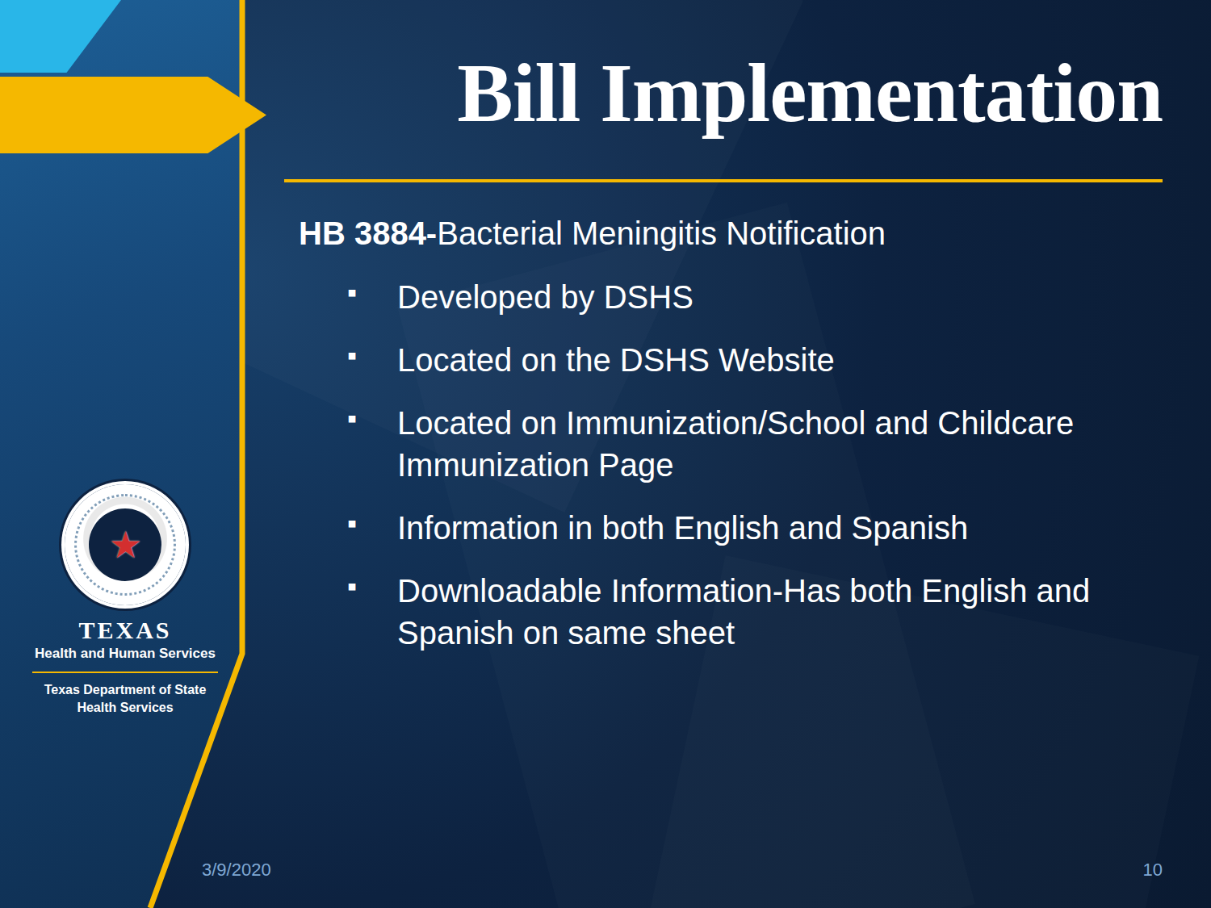Bill Implementation
HB 3884-Bacterial Meningitis Notification
Developed by DSHS
Located on the DSHS Website
Located on Immunization/School and Childcare Immunization Page
Information in both English and Spanish
Downloadable Information-Has both English and Spanish on same sheet
★
TEXAS
Health and Human Services
Texas Department of State
Health Services
3/9/2020
10